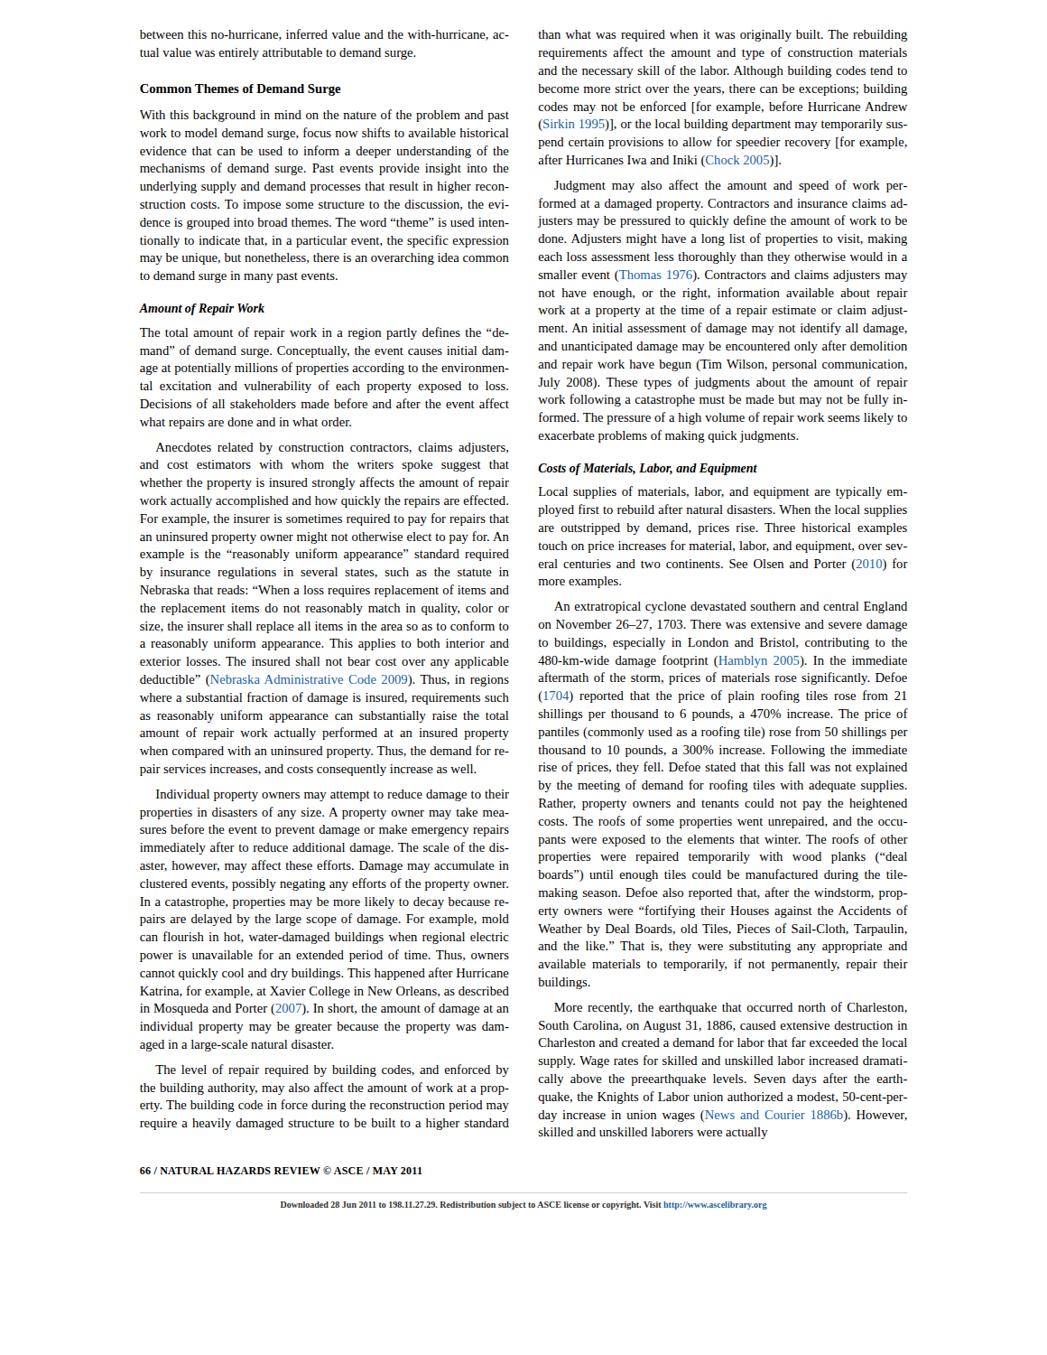between this no-hurricane, inferred value and the with-hurricane, actual value was entirely attributable to demand surge.
Common Themes of Demand Surge
With this background in mind on the nature of the problem and past work to model demand surge, focus now shifts to available historical evidence that can be used to inform a deeper understanding of the mechanisms of demand surge. Past events provide insight into the underlying supply and demand processes that result in higher reconstruction costs. To impose some structure to the discussion, the evidence is grouped into broad themes. The word “theme” is used intentionally to indicate that, in a particular event, the specific expression may be unique, but nonetheless, there is an overarching idea common to demand surge in many past events.
Amount of Repair Work
The total amount of repair work in a region partly defines the “demand” of demand surge. Conceptually, the event causes initial damage at potentially millions of properties according to the environmental excitation and vulnerability of each property exposed to loss. Decisions of all stakeholders made before and after the event affect what repairs are done and in what order.
Anecdotes related by construction contractors, claims adjusters, and cost estimators with whom the writers spoke suggest that whether the property is insured strongly affects the amount of repair work actually accomplished and how quickly the repairs are effected. For example, the insurer is sometimes required to pay for repairs that an uninsured property owner might not otherwise elect to pay for. An example is the “reasonably uniform appearance” standard required by insurance regulations in several states, such as the statute in Nebraska that reads: “When a loss requires replacement of items and the replacement items do not reasonably match in quality, color or size, the insurer shall replace all items in the area so as to conform to a reasonably uniform appearance. This applies to both interior and exterior losses. The insured shall not bear cost over any applicable deductible” (Nebraska Administrative Code 2009). Thus, in regions where a substantial fraction of damage is insured, requirements such as reasonably uniform appearance can substantially raise the total amount of repair work actually performed at an insured property when compared with an uninsured property. Thus, the demand for repair services increases, and costs consequently increase as well.
Individual property owners may attempt to reduce damage to their properties in disasters of any size. A property owner may take measures before the event to prevent damage or make emergency repairs immediately after to reduce additional damage. The scale of the disaster, however, may affect these efforts. Damage may accumulate in clustered events, possibly negating any efforts of the property owner. In a catastrophe, properties may be more likely to decay because repairs are delayed by the large scope of damage. For example, mold can flourish in hot, water-damaged buildings when regional electric power is unavailable for an extended period of time. Thus, owners cannot quickly cool and dry buildings. This happened after Hurricane Katrina, for example, at Xavier College in New Orleans, as described in Mosqueda and Porter (2007). In short, the amount of damage at an individual property may be greater because the property was damaged in a large-scale natural disaster.
The level of repair required by building codes, and enforced by the building authority, may also affect the amount of work at a property. The building code in force during the reconstruction period may require a heavily damaged structure to be built to a higher standard than what was required when it was originally built. The rebuilding requirements affect the amount and type of construction materials and the necessary skill of the labor. Although building codes tend to become more strict over the years, there can be exceptions; building codes may not be enforced [for example, before Hurricane Andrew (Sirkin 1995)], or the local building department may temporarily suspend certain provisions to allow for speedier recovery [for example, after Hurricanes Iwa and Iniki (Chock 2005)].
Judgment may also affect the amount and speed of work performed at a damaged property. Contractors and insurance claims adjusters may be pressured to quickly define the amount of work to be done. Adjusters might have a long list of properties to visit, making each loss assessment less thoroughly than they otherwise would in a smaller event (Thomas 1976). Contractors and claims adjusters may not have enough, or the right, information available about repair work at a property at the time of a repair estimate or claim adjustment. An initial assessment of damage may not identify all damage, and unanticipated damage may be encountered only after demolition and repair work have begun (Tim Wilson, personal communication, July 2008). These types of judgments about the amount of repair work following a catastrophe must be made but may not be fully informed. The pressure of a high volume of repair work seems likely to exacerbate problems of making quick judgments.
Costs of Materials, Labor, and Equipment
Local supplies of materials, labor, and equipment are typically employed first to rebuild after natural disasters. When the local supplies are outstripped by demand, prices rise. Three historical examples touch on price increases for material, labor, and equipment, over several centuries and two continents. See Olsen and Porter (2010) for more examples.
An extratropical cyclone devastated southern and central England on November 26–27, 1703. There was extensive and severe damage to buildings, especially in London and Bristol, contributing to the 480-km-wide damage footprint (Hamblyn 2005). In the immediate aftermath of the storm, prices of materials rose significantly. Defoe (1704) reported that the price of plain roofing tiles rose from 21 shillings per thousand to 6 pounds, a 470% increase. The price of pantiles (commonly used as a roofing tile) rose from 50 shillings per thousand to 10 pounds, a 300% increase. Following the immediate rise of prices, they fell. Defoe stated that this fall was not explained by the meeting of demand for roofing tiles with adequate supplies. Rather, property owners and tenants could not pay the heightened costs. The roofs of some properties went unrepaired, and the occupants were exposed to the elements that winter. The roofs of other properties were repaired temporarily with wood planks (“deal boards”) until enough tiles could be manufactured during the tile-making season. Defoe also reported that, after the windstorm, property owners were “fortifying their Houses against the Accidents of Weather by Deal Boards, old Tiles, Pieces of Sail-Cloth, Tarpaulin, and the like.” That is, they were substituting any appropriate and available materials to temporarily, if not permanently, repair their buildings.
More recently, the earthquake that occurred north of Charleston, South Carolina, on August 31, 1886, caused extensive destruction in Charleston and created a demand for labor that far exceeded the local supply. Wage rates for skilled and unskilled labor increased dramatically above the preearthquake levels. Seven days after the earthquake, the Knights of Labor union authorized a modest, 50-cent-per-day increase in union wages (News and Courier 1886b). However, skilled and unskilled laborers were actually
66 / NATURAL HAZARDS REVIEW © ASCE / MAY 2011
Downloaded 28 Jun 2011 to 198.11.27.29. Redistribution subject to ASCE license or copyright. Visit http://www.ascelibrary.org